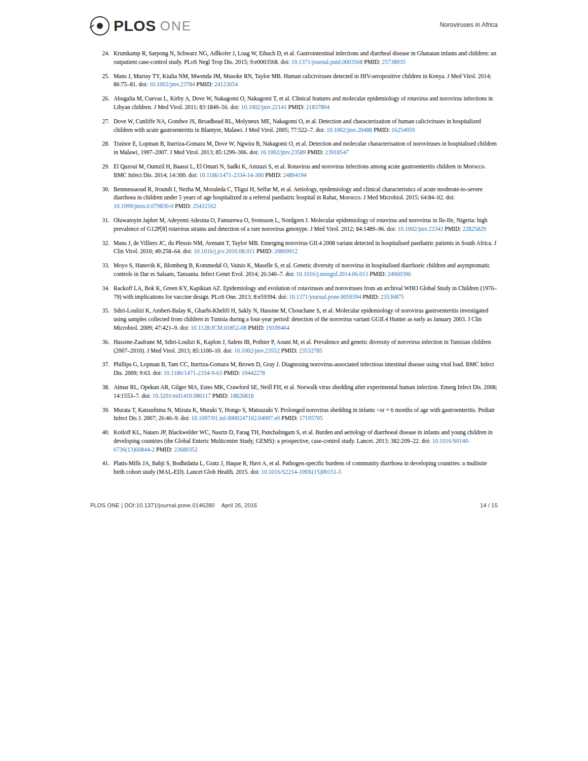PLOS ONE
Noroviruses in Africa
Krumkamp R, Sarpong N, Schwarz NG, Adlkofer J, Loag W, Eibach D, et al. Gastrointestinal infections and diarrheal disease in Ghanaian infants and children: an outpatient case-control study. PLoS Negl Trop Dis. 2015; 9:e0003568. doi: 10.1371/journal.pntd.0003568 PMID: 25738935
Mans J, Murray TY, Kiulia NM, Mwenda JM, Musoke RN, Taylor MB. Human caliciviruses detected in HIV-seropositive children in Kenya. J Med Virol. 2014; 86:75–81. doi: 10.1002/jmv.23784 PMID: 24123054
Abugalia M, Cuevas L, Kirby A, Dove W, Nakagomi O, Nakagomi T, et al. Clinical features and molecular epidemiology of rotavirus and norovirus infections in Libyan children. J Med Virol. 2011; 83:1849–56. doi: 10.1002/jmv.22141 PMID: 21837804
Dove W, Cunliffe NA, Gondwe JS, Broadhead RL, Molyneux ME, Nakagomi O, et al. Detection and characterization of human caliciviruses in hospitalized children with acute gastroenteritis in Blantyre, Malawi. J Med Virol. 2005; 77:522–7. doi: 10.1002/jmv.20488 PMID: 16254959
Trainor E, Lopman B, Iturriza-Gomara M, Dove W, Ngwira B, Nakagomi O, et al. Detection and molecular characterisation of noroviruses in hospitalised children in Malawi, 1997–2007. J Med Virol. 2013; 85:1299–306. doi: 10.1002/jmv.23589 PMID: 23918547
El Qazoui M, Oumzil H, Baassi L, El Omari N, Sadki K, Amzazi S, et al. Rotavirus and norovirus infections among acute gastroenteritis children in Morocco. BMC Infect Dis. 2014; 14:300. doi: 10.1186/1471-2334-14-300 PMID: 24894194
Benmessaoud R, Jroundi I, Nezha M, Moraleda C, Tligui H, Seffar M, et al. Aetiology, epidemiology and clinical characteristics of acute moderate-to-severe diarrhoea in children under 5 years of age hospitalized in a referral paediatric hospital in Rabat, Morocco. J Med Microbiol. 2015; 64:84–92. doi: 10.1099/jmm.0.079830-0 PMID: 25432162
Oluwatoyin Japhet M, Adeyemi Adesina O, Famurewa O, Svensson L, Nordgren J. Molecular epidemiology of rotavirus and norovirus in Ile-Ife, Nigeria: high prevalence of G12P[8] rotavirus strains and detection of a rare norovirus genotype. J Med Virol. 2012; 84:1489–96. doi: 10.1002/jmv.23343 PMID: 22825829
Mans J, de Villiers JC, du Plessis NM, Avenant T, Taylor MB. Emerging norovirus GII.4 2008 variant detected in hospitalised paediatric patients in South Africa. J Clin Virol. 2010; 49:258–64. doi: 10.1016/j.jcv.2010.08.011 PMID: 20869912
Moyo S, Hanevik K, Blomberg B, Kommedal O, Vainio K, Maselle S, et al. Genetic diversity of norovirus in hospitalised diarrhoeic children and asymptomatic controls in Dar es Salaam, Tanzania. Infect Genet Evol. 2014; 26:340–7. doi: 10.1016/j.meegid.2014.06.013 PMID: 24960396
Rackoff LA, Bok K, Green KY, Kapikian AZ. Epidemiology and evolution of rotaviruses and noroviruses from an archival WHO Global Study in Children (1976–79) with implications for vaccine design. PLoS One. 2013; 8:e59394. doi: 10.1371/journal.pone.0059394 PMID: 23536875
Sdiri-Loulizi K, Ambert-Balay K, Gharbi-Khelifi H, Sakly N, Hassine M, Chouchane S, et al. Molecular epidemiology of norovirus gastroenteritis investigated using samples collected from children in Tunisia during a four-year period: detection of the norovirus variant GGII.4 Hunter as early as January 2003. J Clin Microbiol. 2009; 47:421–9. doi: 10.1128/JCM.01852-08 PMID: 19109464
Hassine-Zaafrane M, Sdiri-Loulizi K, Kaplon J, Salem IB, Pothier P, Aouni M, et al. Prevalence and genetic diversity of norovirus infection in Tunisian children (2007–2010). J Med Virol. 2013; 85:1100–10. doi: 10.1002/jmv.23552 PMID: 23532785
Phillips G, Lopman B, Tam CC, Iturriza-Gomara M, Brown D, Gray J. Diagnosing norovirus-associated infectious intestinal disease using viral load. BMC Infect Dis. 2009; 9:63. doi: 10.1186/1471-2334-9-63 PMID: 19442278
Atmar RL, Opekun AR, Gilger MA, Estes MK, Crawford SE, Neill FH, et al. Norwalk virus shedding after experimental human infection. Emerg Infect Dis. 2008; 14:1553–7. doi: 10.3201/eid1410.080117 PMID: 18826818
Murata T, Katsushima N, Mizuta K, Muraki Y, Hongo S, Matsuzaki Y. Prolonged norovirus shedding in infants <or = 6 months of age with gastroenteritis. Pediatr Infect Dis J. 2007; 26:46–9. doi: 10.1097/01.inf.0000247102.04997.e0 PMID: 17195705
Kotloff KL, Nataro JP, Blackwelder WC, Nasrin D, Farag TH, Panchalingam S, et al. Burden and aetiology of diarrhoeal disease in infants and young children in developing countries (the Global Enteric Multicenter Study, GEMS): a prospective, case-control study. Lancet. 2013; 382:209–22. doi: 10.1016/S0140-6736(13)60844-2 PMID: 23680352
Platts-Mills JA, Babji S, Bodhidatta L, Gratz J, Haque R, Havt A, et al. Pathogen-specific burdens of community diarrhoea in developing countries: a multisite birth cohort study (MAL-ED). Lancet Glob Health. 2015. doi: 10.1016/S2214-109X(15)00151-5
PLOS ONE | DOI:10.1371/journal.pone.0146280 April 26, 2016
14 / 15